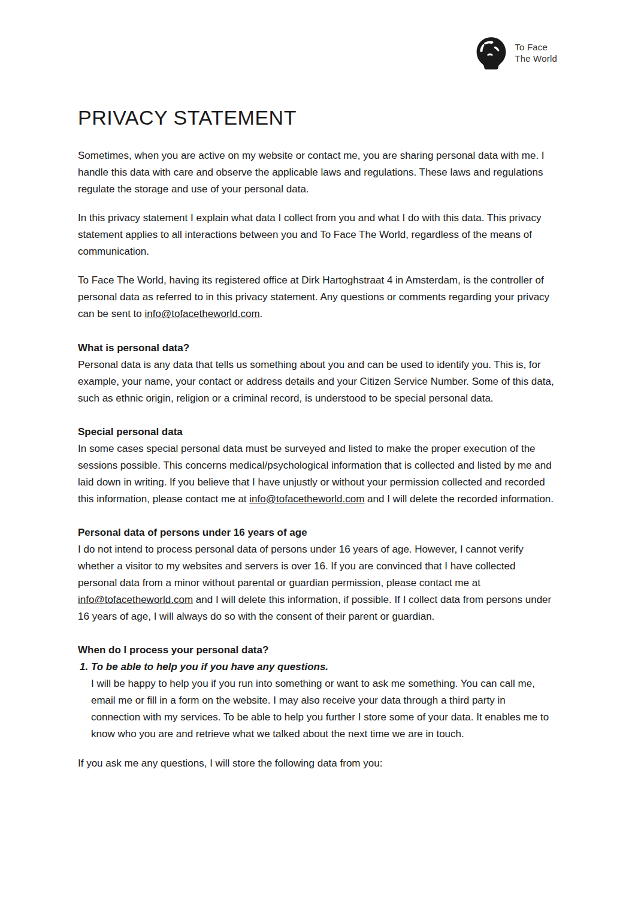To Face
The World
PRIVACY STATEMENT
Sometimes, when you are active on my website or contact me, you are sharing personal data with me. I handle this data with care and observe the applicable laws and regulations. These laws and regulations regulate the storage and use of your personal data.
In this privacy statement I explain what data I collect from you and what I do with this data. This privacy statement applies to all interactions between you and To Face The World, regardless of the means of communication.
To Face The World, having its registered office at Dirk Hartoghstraat 4 in Amsterdam, is the controller of personal data as referred to in this privacy statement. Any questions or comments regarding your privacy can be sent to info@tofacetheworld.com.
What is personal data?
Personal data is any data that tells us something about you and can be used to identify you. This is, for example, your name, your contact or address details and your Citizen Service Number. Some of this data, such as ethnic origin, religion or a criminal record, is understood to be special personal data.
Special personal data
In some cases special personal data must be surveyed and listed to make the proper execution of the sessions possible. This concerns medical/psychological information that is collected and listed by me and laid down in writing. If you believe that I have unjustly or without your permission collected and recorded this information, please contact me at info@tofacetheworld.com and I will delete the recorded information.
Personal data of persons under 16 years of age
I do not intend to process personal data of persons under 16 years of age. However, I cannot verify whether a visitor to my websites and servers is over 16. If you are convinced that I have collected personal data from a minor without parental or guardian permission, please contact me at info@tofacetheworld.com and I will delete this information, if possible. If I collect data from persons under 16 years of age, I will always do so with the consent of their parent or guardian.
When do I process your personal data?
To be able to help you if you have any questions.
I will be happy to help you if you run into something or want to ask me something. You can call me,
email me or fill in a form on the website. I may also receive your data through a third party in connection with my services. To be able to help you further I store some of your data. It enables me to know who you are and retrieve what we talked about the next time we are in touch.
If you ask me any questions, I will store the following data from you: